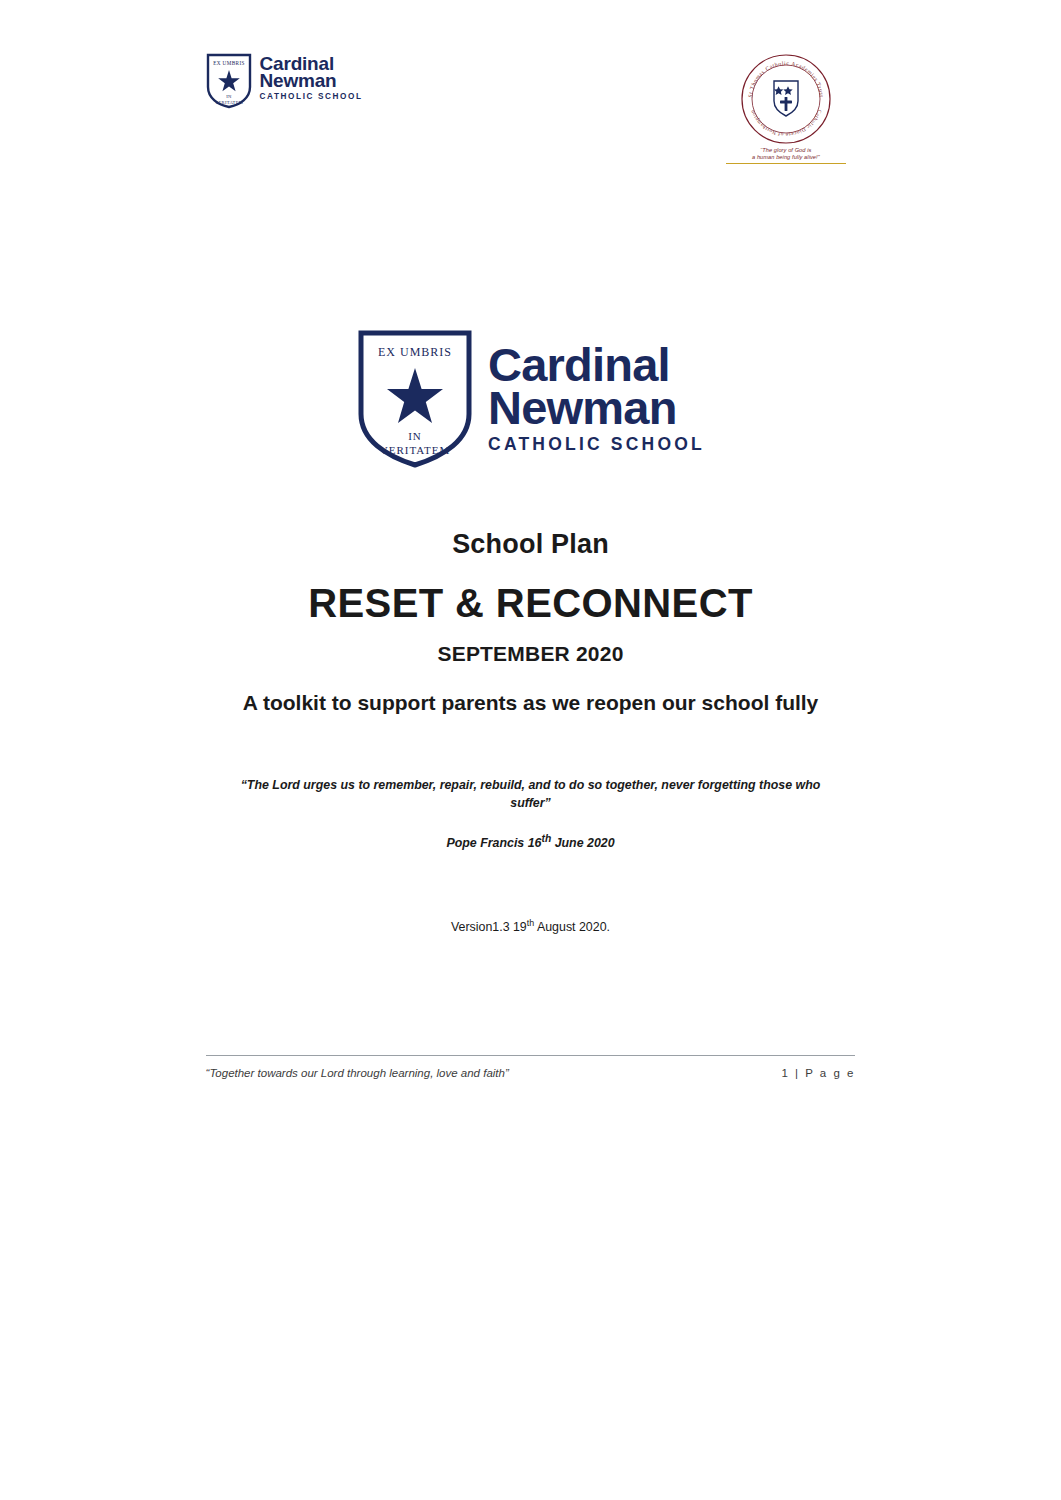EX UMBRIS IN VERITATEM
Cardinal Newman CATHOLIC SCHOOL
St Thomas Catholic Academies Trust Catholic Diocese of Northampton
“The glory of God is
a human being fully alive!”
EX UMBRIS IN VERITATEM
Cardinal Newman CATHOLIC SCHOOL
School Plan
RESET & RECONNECT
SEPTEMBER 2020
A toolkit to support parents as we reopen our school fully
“The Lord urges us to remember, repair, rebuild, and to do so together, never forgetting those who suffer” Pope Francis 16th June 2020
Version1.3 19th August 2020.
“Together towards our Lord through learning, love and faith” 1 | P a g e